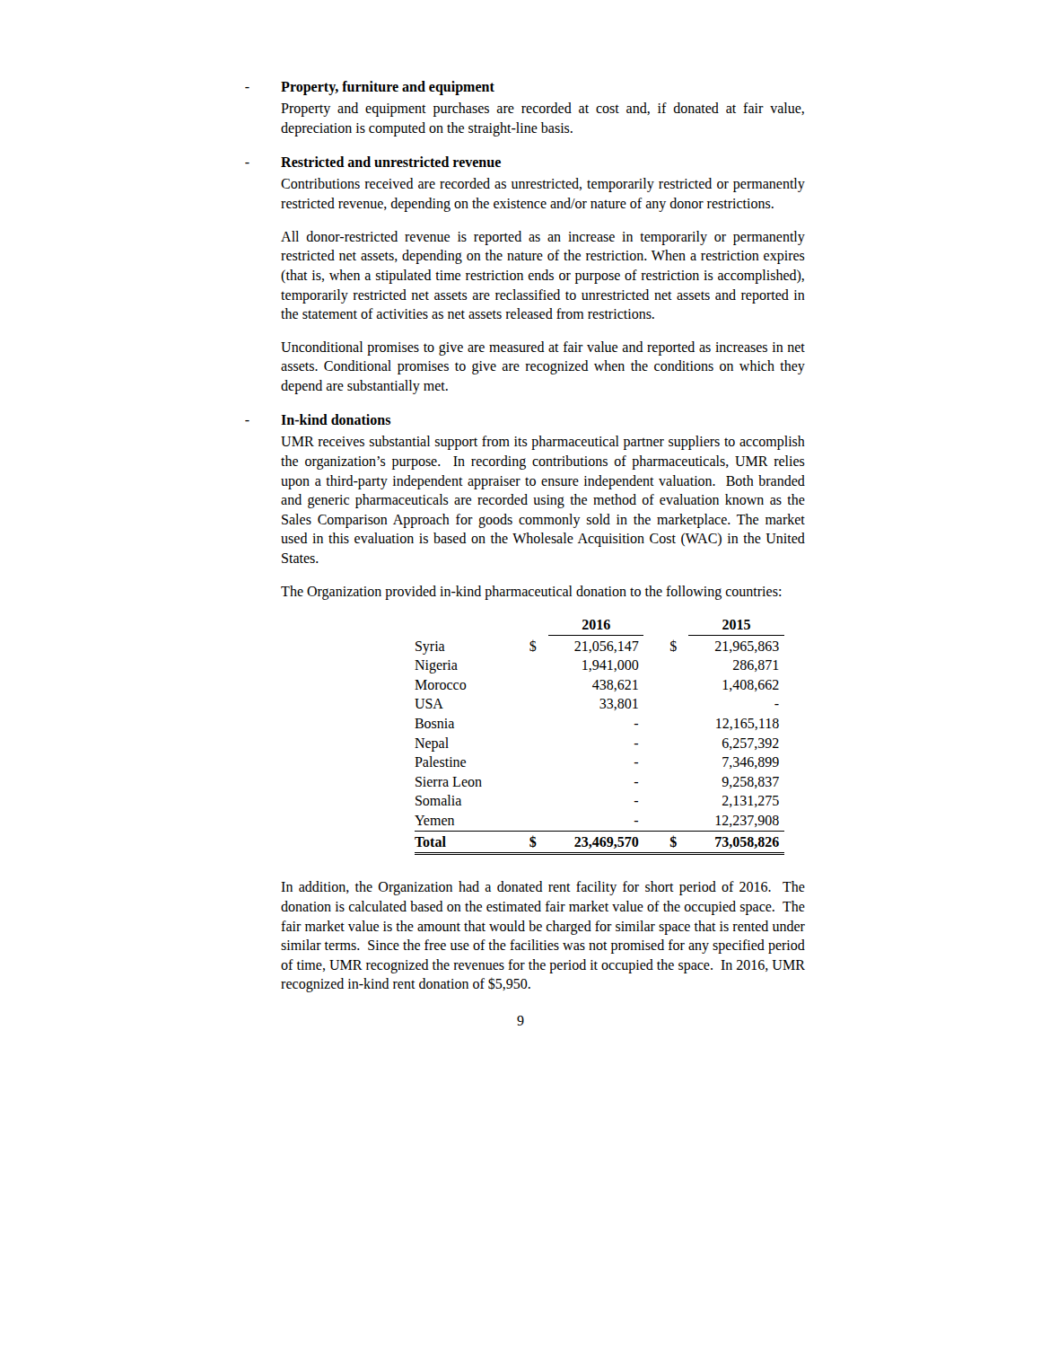-
Property, furniture and equipment
Property and equipment purchases are recorded at cost and, if donated at fair value, depreciation is computed on the straight-line basis.
-
Restricted and unrestricted revenue
Contributions received are recorded as unrestricted, temporarily restricted or permanently restricted revenue, depending on the existence and/or nature of any donor restrictions.
All donor-restricted revenue is reported as an increase in temporarily or permanently restricted net assets, depending on the nature of the restriction. When a restriction expires (that is, when a stipulated time restriction ends or purpose of restriction is accomplished), temporarily restricted net assets are reclassified to unrestricted net assets and reported in the statement of activities as net assets released from restrictions.
Unconditional promises to give are measured at fair value and reported as increases in net assets. Conditional promises to give are recognized when the conditions on which they depend are substantially met.
-
In-kind donations
UMR receives substantial support from its pharmaceutical partner suppliers to accomplish the organization’s purpose. In recording contributions of pharmaceuticals, UMR relies upon a third-party independent appraiser to ensure independent valuation. Both branded and generic pharmaceuticals are recorded using the method of evaluation known as the Sales Comparison Approach for goods commonly sold in the marketplace. The market used in this evaluation is based on the Wholesale Acquisition Cost (WAC) in the United States.
The Organization provided in-kind pharmaceutical donation to the following countries:
| | | 2016 | | | 2015 |
| Syria | $ | 21,056,147 | | $ | 21,965,863 |
| Nigeria | | 1,941,000 | | | 286,871 |
| Morocco | | 438,621 | | | 1,408,662 |
| USA | | 33,801 | | | - |
| Bosnia | | - | | | 12,165,118 |
| Nepal | | - | | | 6,257,392 |
| Palestine | | - | | | 7,346,899 |
| Sierra Leon | | - | | | 9,258,837 |
| Somalia | | - | | | 2,131,275 |
| Yemen | | - | | | 12,237,908 |
| Total | $ | 23,469,570 | | $ | 73,058,826 |
In addition, the Organization had a donated rent facility for short period of 2016. The donation is calculated based on the estimated fair market value of the occupied space. The fair market value is the amount that would be charged for similar space that is rented under similar terms. Since the free use of the facilities was not promised for any specified period of time, UMR recognized the revenues for the period it occupied the space. In 2016, UMR recognized in-kind rent donation of $5,950.
9